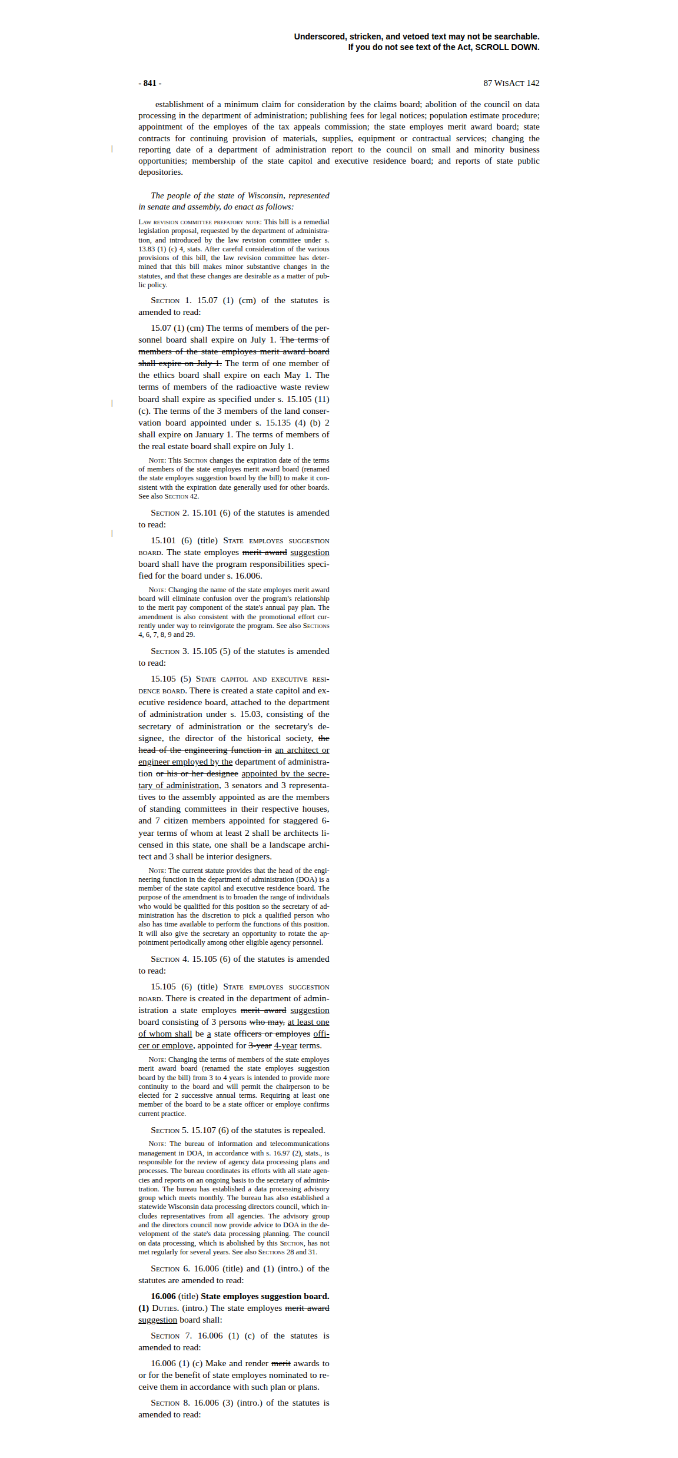|
|
|
Underscored, stricken, and vetoed text may not be searchable.
If you do not see text of the Act, SCROLL DOWN.
- 841 - 87 WISACT 142
establishment of a minimum claim for consideration by the claims board; abolition of the council on data processing in the department of administration; publishing fees for legal notices; population estimate procedure; appointment of the employes of the tax appeals commission; the state employes merit award board; state contracts for continuing provision of materials, supplies, equipment or contractual services; changing the reporting date of a department of administration report to the council on small and minority business opportunities; membership of the state capitol and executive residence board; and reports of state public depositories.
The people of the state of Wisconsin, represented in senate and assembly, do enact as follows:
Law revision committee prefatory note: This bill is a remedial legislation proposal, requested by the department of administration, and introduced by the law revision committee under s. 13.83 (1) (c) 4, stats. After careful consideration of the various provisions of this bill, the law revision committee has determined that this bill makes minor substantive changes in the statutes, and that these changes are desirable as a matter of public policy.
Section 1. 15.07 (1) (cm) of the statutes is amended to read:
15.07 (1) (cm) The terms of members of the personnel board shall expire on July 1. The terms of members of the state employes merit award board shall expire on July 1. The term of one member of the ethics board shall expire on each May 1. The terms of members of the radioactive waste review board shall expire as specified under s. 15.105 (11) (c). The terms of the 3 members of the land conservation board appointed under s. 15.135 (4) (b) 2 shall expire on January 1. The terms of members of the real estate board shall expire on July 1.
Note: This Section changes the expiration date of the terms of members of the state employes merit award board (renamed the state employes suggestion board by the bill) to make it consistent with the expiration date generally used for other boards. See also Section 42.
Section 2. 15.101 (6) of the statutes is amended to read:
15.101 (6) (title) State employes suggestion board. The state employes merit award suggestion board shall have the program responsibilities specified for the board under s. 16.006.
Note: Changing the name of the state employes merit award board will eliminate confusion over the program's relationship to the merit pay component of the state's annual pay plan. The amendment is also consistent with the promotional effort currently under way to reinvigorate the program. See also Sections 4, 6, 7, 8, 9 and 29.
Section 3. 15.105 (5) of the statutes is amended to read:
15.105 (5) State capitol and executive residence board. There is created a state capitol and executive residence board, attached to the department of administration under s. 15.03, consisting of the secretary of administration or the secretary's designee, the director of the historical society, the head of the engineering function in an architect or engineer employed by the department of administration or his or her designee appointed by the secretary of administration, 3 senators and 3 representatives to the assembly appointed as are the members of standing committees in their respective houses, and 7 citizen members appointed for staggered 6-year terms of whom at least 2 shall be architects licensed in this state, one shall be a landscape architect and 3 shall be interior designers.
Note: The current statute provides that the head of the engineering function in the department of administration (DOA) is a member of the state capitol and executive residence board. The purpose of the amendment is to broaden the range of individuals who would be qualified for this position so the secretary of administration has the discretion to pick a qualified person who also has time available to perform the functions of this position. It will also give the secretary an opportunity to rotate the appointment periodically among other eligible agency personnel.
Section 4. 15.105 (6) of the statutes is amended to read:
15.105 (6) (title) State employes suggestion board. There is created in the department of administration a state employes merit award suggestion board consisting of 3 persons who may, at least one of whom shall be a state officers or employes officer or employe, appointed for 3-year 4-year terms.
Note: Changing the terms of members of the state employes merit award board (renamed the state employes suggestion board by the bill) from 3 to 4 years is intended to provide more continuity to the board and will permit the chairperson to be elected for 2 successive annual terms. Requiring at least one member of the board to be a state officer or employe confirms current practice.
Section 5. 15.107 (6) of the statutes is repealed.
Note: The bureau of information and telecommunications management in DOA, in accordance with s. 16.97 (2), stats., is responsible for the review of agency data processing plans and processes. The bureau coordinates its efforts with all state agencies and reports on an ongoing basis to the secretary of administration. The bureau has established a data processing advisory group which meets monthly. The bureau has also established a statewide Wisconsin data processing directors council, which includes representatives from all agencies. The advisory group and the directors council now provide advice to DOA in the development of the state's data processing planning. The council on data processing, which is abolished by this Section, has not met regularly for several years. See also Sections 28 and 31.
Section 6. 16.006 (title) and (1) (intro.) of the statutes are amended to read:
16.006 (title) State employes suggestion board. (1) Duties. (intro.) The state employes merit award suggestion board shall:
Section 7. 16.006 (1) (c) of the statutes is amended to read:
16.006 (1) (c) Make and render merit awards to or for the benefit of state employes nominated to receive them in accordance with such plan or plans.
Section 8. 16.006 (3) (intro.) of the statutes is amended to read: